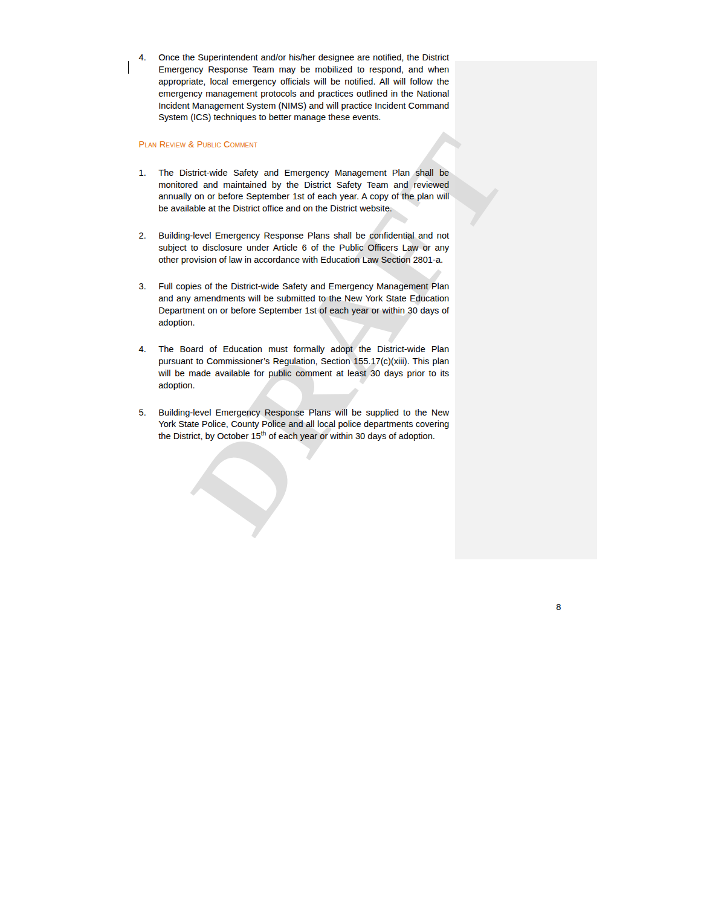DRAFT
4. Once the Superintendent and/or his/her designee are notified, the District Emergency Response Team may be mobilized to respond, and when appropriate, local emergency officials will be notified. All will follow the emergency management protocols and practices outlined in the National Incident Management System (NIMS) and will practice Incident Command System (ICS) techniques to better manage these events.
Plan Review & Public Comment
1. The District-wide Safety and Emergency Management Plan shall be monitored and maintained by the District Safety Team and reviewed annually on or before September 1st of each year. A copy of the plan will be available at the District office and on the District website.
2. Building-level Emergency Response Plans shall be confidential and not subject to disclosure under Article 6 of the Public Officers Law or any other provision of law in accordance with Education Law Section 2801-a.
3. Full copies of the District-wide Safety and Emergency Management Plan and any amendments will be submitted to the New York State Education Department on or before September 1st of each year or within 30 days of adoption.
4. The Board of Education must formally adopt the District-wide Plan pursuant to Commissioner’s Regulation, Section 155.17(c)(xiii). This plan will be made available for public comment at least 30 days prior to its adoption.
5. Building-level Emergency Response Plans will be supplied to the New York State Police, County Police and all local police departments covering the District, by October 15th of each year or within 30 days of adoption.
8